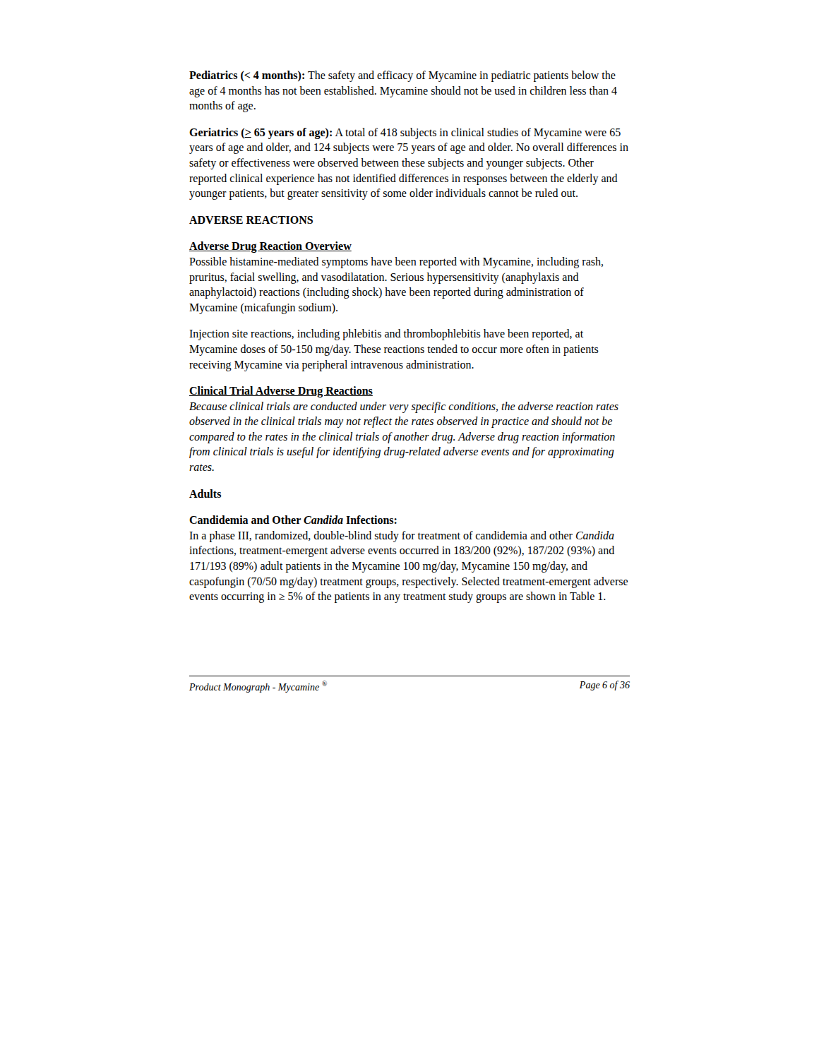Pediatrics (< 4 months): The safety and efficacy of Mycamine in pediatric patients below the age of 4 months has not been established. Mycamine should not be used in children less than 4 months of age.
Geriatrics (> 65 years of age): A total of 418 subjects in clinical studies of Mycamine were 65 years of age and older, and 124 subjects were 75 years of age and older. No overall differences in safety or effectiveness were observed between these subjects and younger subjects. Other reported clinical experience has not identified differences in responses between the elderly and younger patients, but greater sensitivity of some older individuals cannot be ruled out.
ADVERSE REACTIONS
Adverse Drug Reaction Overview
Possible histamine-mediated symptoms have been reported with Mycamine, including rash, pruritus, facial swelling, and vasodilatation. Serious hypersensitivity (anaphylaxis and anaphylactoid) reactions (including shock) have been reported during administration of Mycamine (micafungin sodium).
Injection site reactions, including phlebitis and thrombophlebitis have been reported, at Mycamine doses of 50-150 mg/day. These reactions tended to occur more often in patients receiving Mycamine via peripheral intravenous administration.
Clinical Trial Adverse Drug Reactions
Because clinical trials are conducted under very specific conditions, the adverse reaction rates observed in the clinical trials may not reflect the rates observed in practice and should not be compared to the rates in the clinical trials of another drug. Adverse drug reaction information from clinical trials is useful for identifying drug-related adverse events and for approximating rates.
Adults
Candidemia and Other Candida Infections:
In a phase III, randomized, double-blind study for treatment of candidemia and other Candida infections, treatment-emergent adverse events occurred in 183/200 (92%), 187/202 (93%) and 171/193 (89%) adult patients in the Mycamine 100 mg/day, Mycamine 150 mg/day, and caspofungin (70/50 mg/day) treatment groups, respectively. Selected treatment-emergent adverse events occurring in ≥ 5% of the patients in any treatment study groups are shown in Table 1.
Product Monograph - Mycamine ®
Page 6 of 36